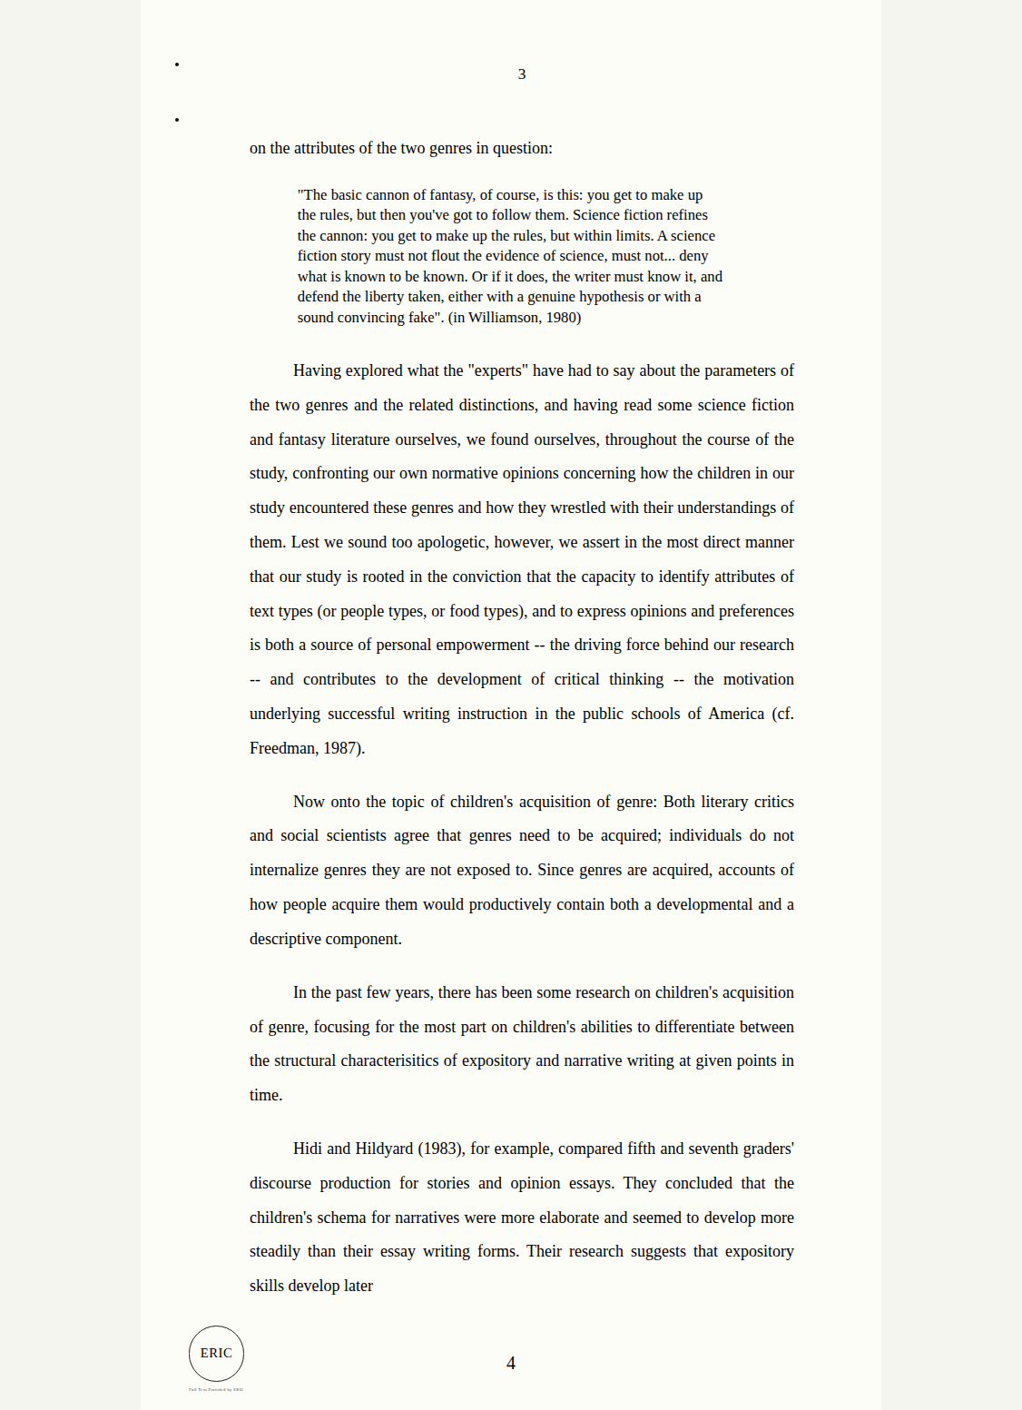3
on the attributes of the two genres in question:
"The basic cannon of fantasy, of course, is this: you get to make up
the rules, but then you've got to follow them. Science fiction refines
the cannon: you get to make up the rules, but within limits. A science
fiction story must not flout the evidence of science, must not... deny
what is known to be known. Or if it does, the writer must know it, and
defend the liberty taken, either with a genuine hypothesis or with a
sound convincing fake". (in Williamson, 1980)
Having explored what the "experts" have had to say about the parameters of the two genres and the related distinctions, and having read some science fiction and fantasy literature ourselves, we found ourselves, throughout the course of the study, confronting our own normative opinions concerning how the children in our study encountered these genres and how they wrestled with their understandings of them. Lest we sound too apologetic, however, we assert in the most direct manner that our study is rooted in the conviction that the capacity to identify attributes of text types (or people types, or food types), and to express opinions and preferences is both a source of personal empowerment -- the driving force behind our research -- and contributes to the development of critical thinking -- the motivation underlying successful writing instruction in the public schools of America (cf. Freedman, 1987).
Now onto the topic of children's acquisition of genre: Both literary critics and social scientists agree that genres need to be acquired; individuals do not internalize genres they are not exposed to. Since genres are acquired, accounts of how people acquire them would productively contain both a developmental and a descriptive component.
In the past few years, there has been some research on children's acquisition of genre, focusing for the most part on children's abilities to differentiate between the structural characterisitics of expository and narrative writing at given points in time.
Hidi and Hildyard (1983), for example, compared fifth and seventh graders' discourse production for stories and opinion essays. They concluded that the children's schema for narratives were more elaborate and seemed to develop more steadily than their essay writing forms. Their research suggests that expository skills develop later
ERIC Full Text Provided by ERIC
4